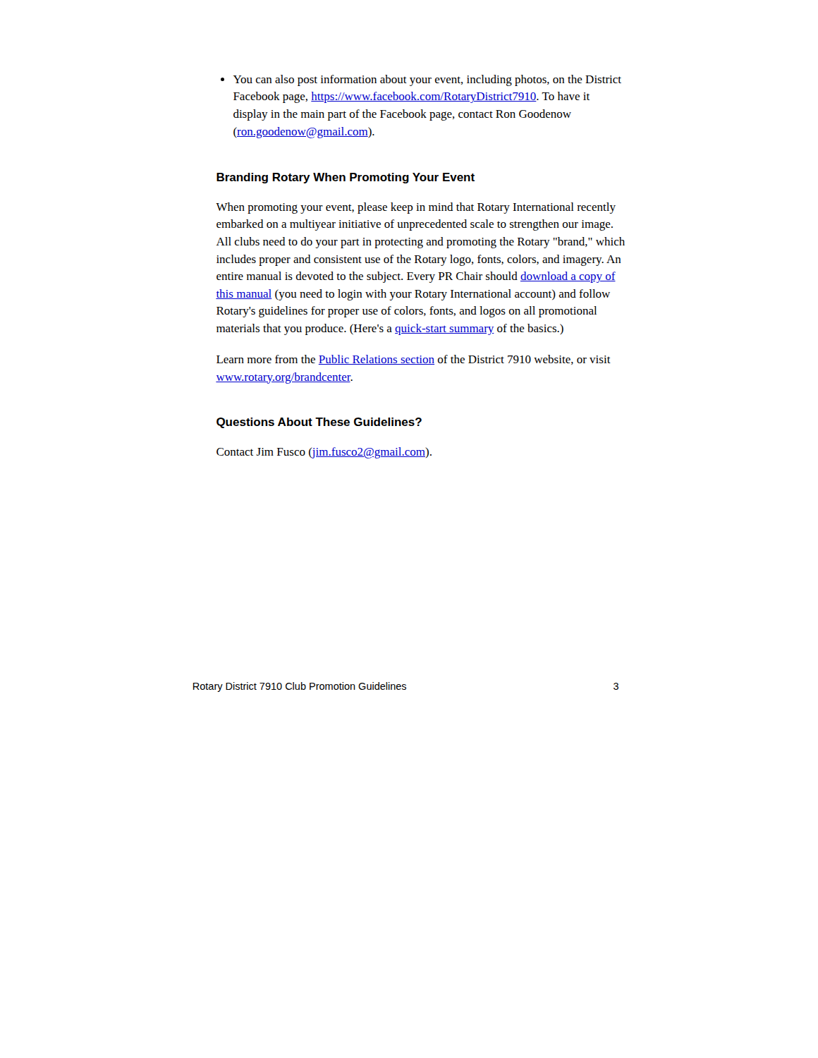You can also post information about your event, including photos, on the District Facebook page, https://www.facebook.com/RotaryDistrict7910. To have it display in the main part of the Facebook page, contact Ron Goodenow (ron.goodenow@gmail.com).
Branding Rotary When Promoting Your Event
When promoting your event, please keep in mind that Rotary International recently embarked on a multiyear initiative of unprecedented scale to strengthen our image. All clubs need to do your part in protecting and promoting the Rotary "brand," which includes proper and consistent use of the Rotary logo, fonts, colors, and imagery. An entire manual is devoted to the subject. Every PR Chair should download a copy of this manual (you need to login with your Rotary International account) and follow Rotary's guidelines for proper use of colors, fonts, and logos on all promotional materials that you produce. (Here's a quick-start summary of the basics.)
Learn more from the Public Relations section of the District 7910 website, or visit www.rotary.org/brandcenter.
Questions About These Guidelines?
Contact Jim Fusco (jim.fusco2@gmail.com).
Rotary District 7910 Club Promotion Guidelines 3